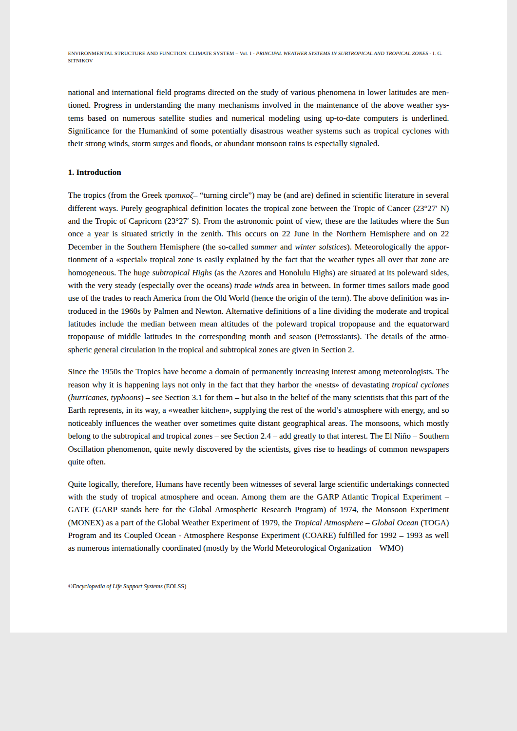Environmental Structure and Function: Climate System – Vol. I - Principal Weather Systems in Subtropical and Tropical Zones - I. G. Sitnikov
national and international field programs directed on the study of various phenomena in lower latitudes are mentioned. Progress in understanding the many mechanisms involved in the maintenance of the above weather systems based on numerous satellite studies and numerical modeling using up-to-date computers is underlined. Significance for the Humankind of some potentially disastrous weather systems such as tropical cyclones with their strong winds, storm surges and floods, or abundant monsoon rains is especially signaled.
1. Introduction
The tropics (from the Greek τροπικοζ– “turning circle”) may be (and are) defined in scientific literature in several different ways. Purely geographical definition locates the tropical zone between the Tropic of Cancer (23°27′ N) and the Tropic of Capricorn (23°27′ S). From the astronomic point of view, these are the latitudes where the Sun once a year is situated strictly in the zenith. This occurs on 22 June in the Northern Hemisphere and on 22 December in the Southern Hemisphere (the so-called summer and winter solstices). Meteorologically the apportionment of a «special» tropical zone is easily explained by the fact that the weather types all over that zone are homogeneous. The huge subtropical Highs (as the Azores and Honolulu Highs) are situated at its poleward sides, with the very steady (especially over the oceans) trade winds area in between. In former times sailors made good use of the trades to reach America from the Old World (hence the origin of the term). The above definition was introduced in the 1960s by Palmen and Newton. Alternative definitions of a line dividing the moderate and tropical latitudes include the median between mean altitudes of the poleward tropical tropopause and the equatorward tropopause of middle latitudes in the corresponding month and season (Petrossiants). The details of the atmospheric general circulation in the tropical and subtropical zones are given in Section 2.
Since the 1950s the Tropics have become a domain of permanently increasing interest among meteorologists. The reason why it is happening lays not only in the fact that they harbor the «nests» of devastating tropical cyclones (hurricanes, typhoons) – see Section 3.1 for them – but also in the belief of the many scientists that this part of the Earth represents, in its way, a «weather kitchen», supplying the rest of the world’s atmosphere with energy, and so noticeably influences the weather over sometimes quite distant geographical areas. The monsoons, which mostly belong to the subtropical and tropical zones – see Section 2.4 – add greatly to that interest. The El Niño – Southern Oscillation phenomenon, quite newly discovered by the scientists, gives rise to headings of common newspapers quite often.
Quite logically, therefore, Humans have recently been witnesses of several large scientific undertakings connected with the study of tropical atmosphere and ocean. Among them are the GARP Atlantic Tropical Experiment – GATE (GARP stands here for the Global Atmospheric Research Program) of 1974, the Monsoon Experiment (MONEX) as a part of the Global Weather Experiment of 1979, the Tropical Atmosphere – Global Ocean (TOGA) Program and its Coupled Ocean - Atmosphere Response Experiment (COARE) fulfilled for 1992 – 1993 as well as numerous internationally coordinated (mostly by the World Meteorological Organization – WMO)
©Encyclopedia of Life Support Systems (EOLSS)